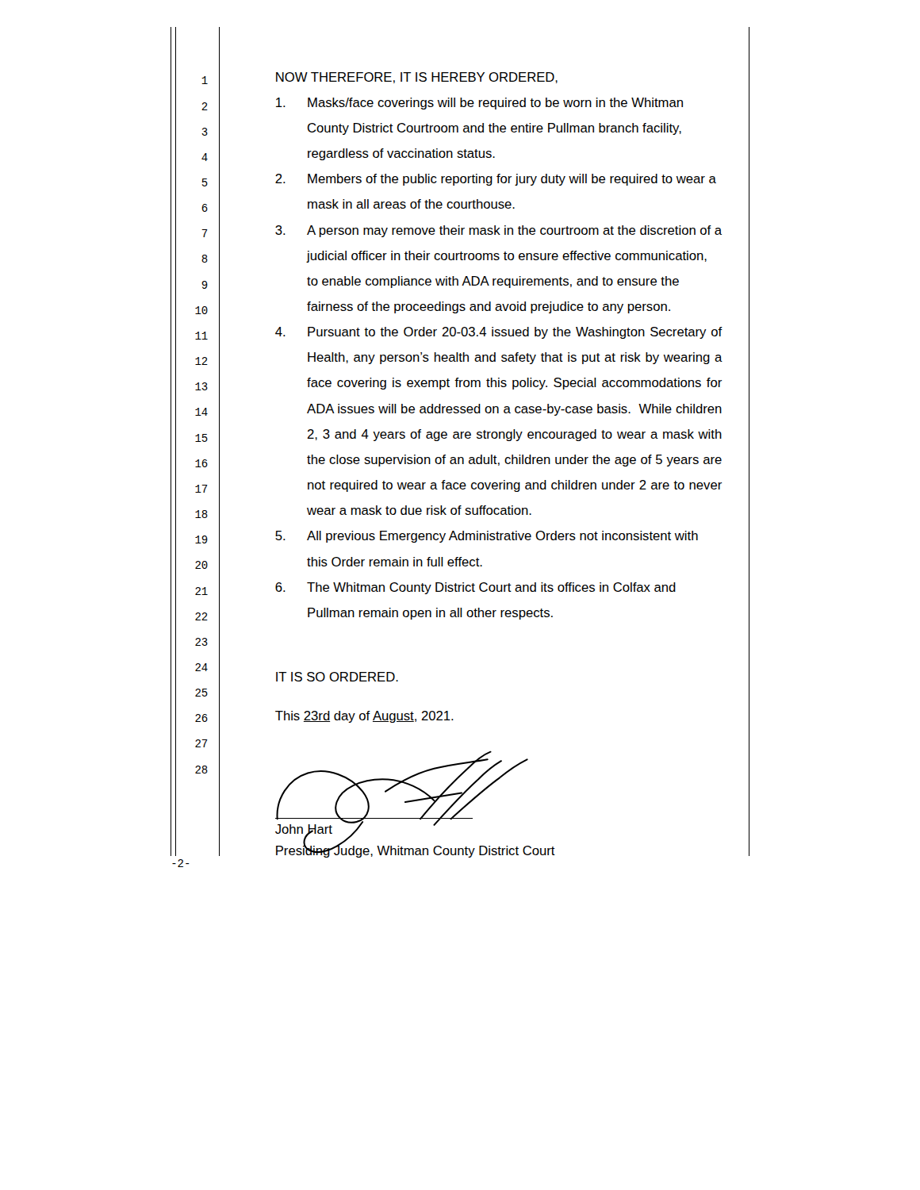1
2
3
4
5
6
7
8
9
10
11
12
13
14
15
16
17
18
19
20
21
22
23
24
25
26
27
28
NOW THEREFORE, IT IS HEREBY ORDERED,
1. Masks/face coverings will be required to be worn in the Whitman County District Courtroom and the entire Pullman branch facility, regardless of vaccination status.
2. Members of the public reporting for jury duty will be required to wear a mask in all areas of the courthouse.
3. A person may remove their mask in the courtroom at the discretion of a judicial officer in their courtrooms to ensure effective communication, to enable compliance with ADA requirements, and to ensure the fairness of the proceedings and avoid prejudice to any person.
4. Pursuant to the Order 20-03.4 issued by the Washington Secretary of Health, any person’s health and safety that is put at risk by wearing a face covering is exempt from this policy. Special accommodations for ADA issues will be addressed on a case-by-case basis. While children 2, 3 and 4 years of age are strongly encouraged to wear a mask with the close supervision of an adult, children under the age of 5 years are not required to wear a face covering and children under 2 are to never wear a mask to due risk of suffocation.
5. All previous Emergency Administrative Orders not inconsistent with this Order remain in full effect.
6. The Whitman County District Court and its offices in Colfax and Pullman remain open in all other respects.
IT IS SO ORDERED.
This 23rd day of August, 2021.
John Hart
Presiding Judge, Whitman County District Court
-2-